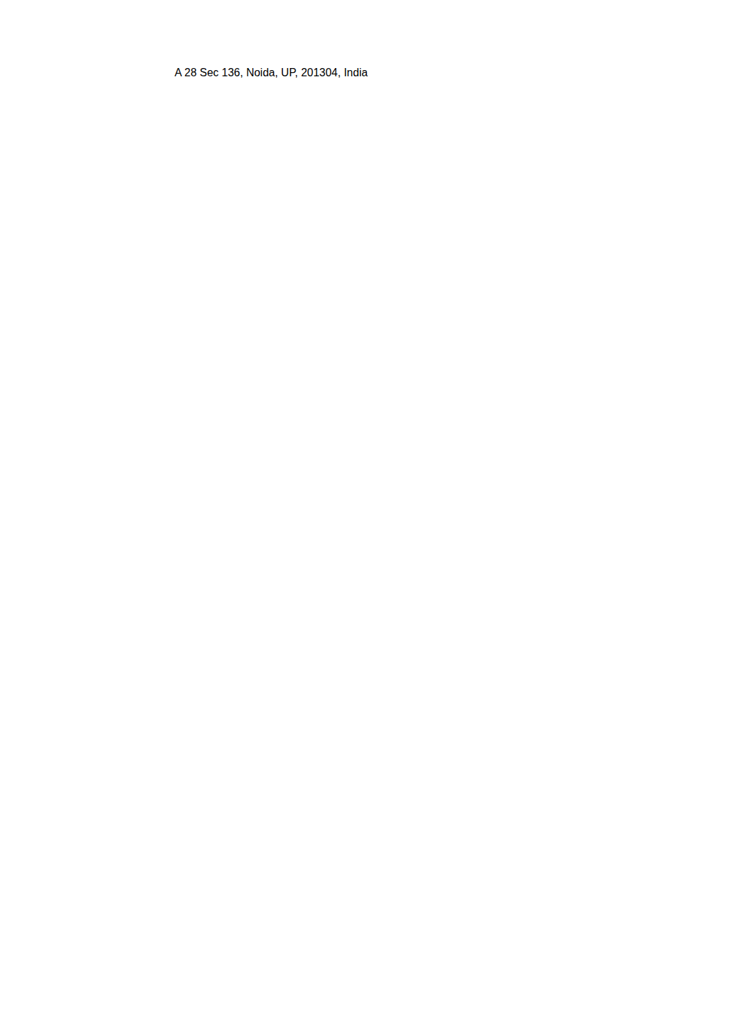A 28 Sec 136, Noida, UP, 201304, India